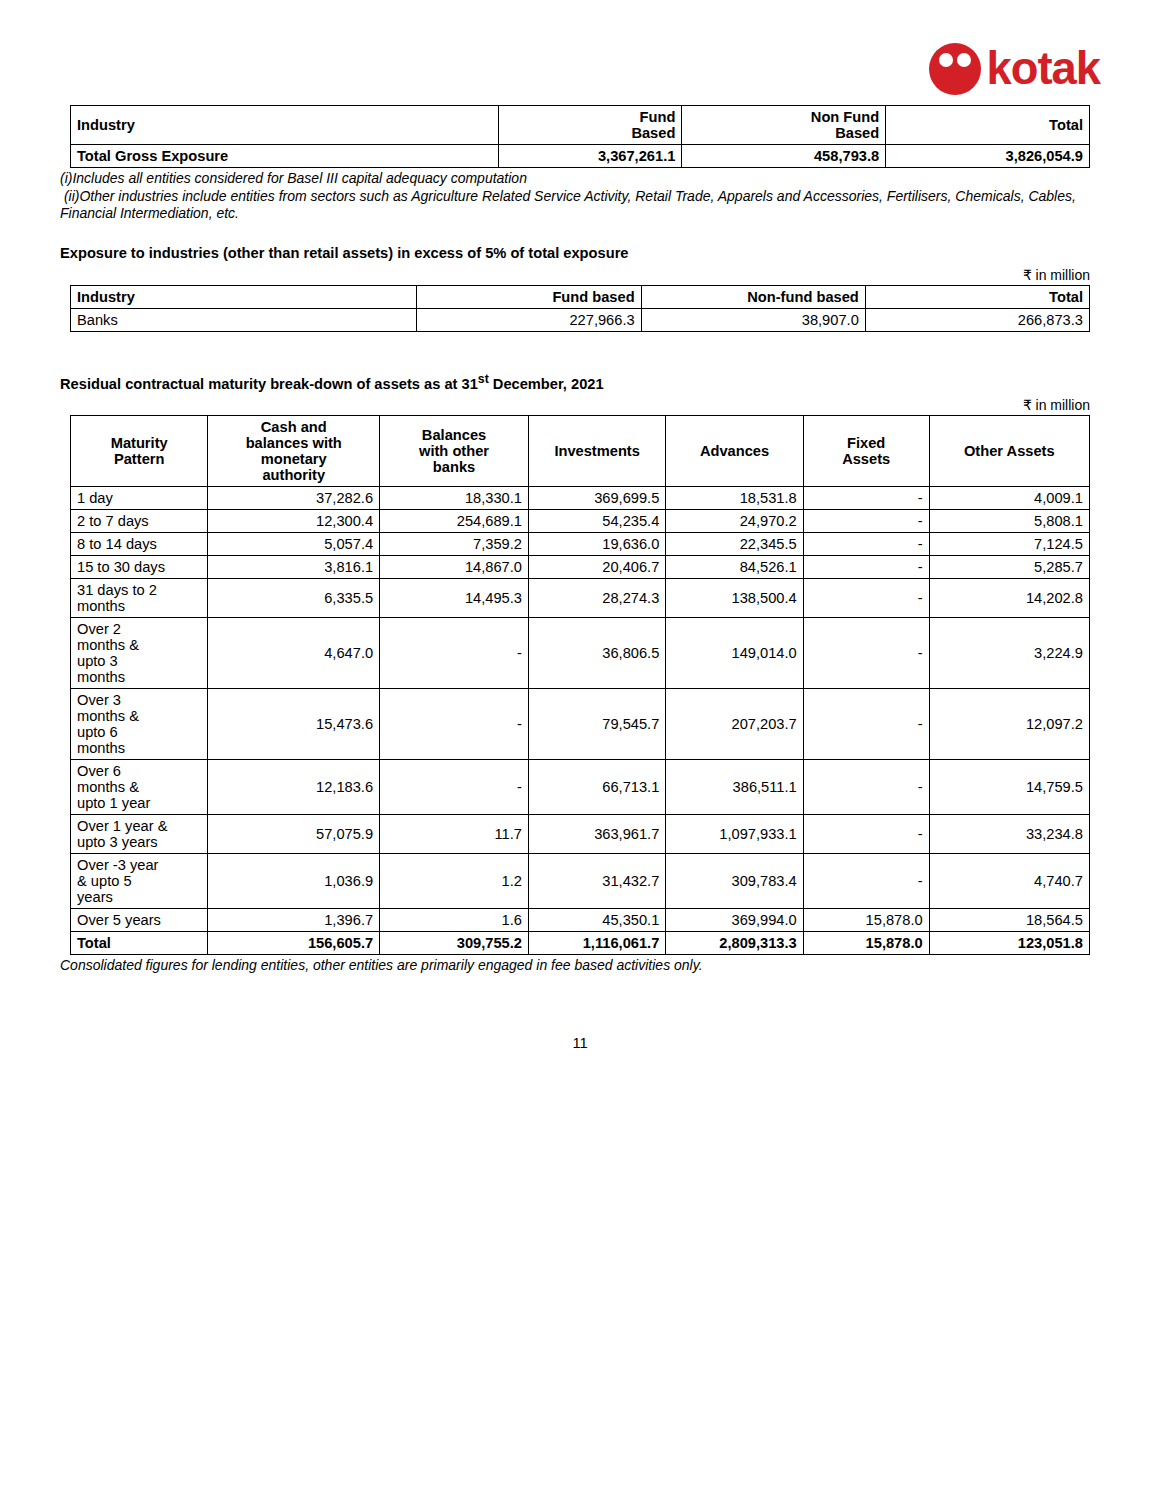kotak
| Industry | Fund Based | Non Fund Based | Total |
| --- | --- | --- | --- |
| Total Gross Exposure | 3,367,261.1 | 458,793.8 | 3,826,054.9 |
(i)Includes all entities considered for Basel III capital adequacy computation
(ii)Other industries include entities from sectors such as Agriculture Related Service Activity, Retail Trade, Apparels and Accessories, Fertilisers, Chemicals, Cables, Financial Intermediation, etc.
Exposure to industries (other than retail assets) in excess of 5% of total exposure
₹ in million
| Industry | Fund based | Non-fund based | Total |
| --- | --- | --- | --- |
| Banks | 227,966.3 | 38,907.0 | 266,873.3 |
Residual contractual maturity break-down of assets as at 31st December, 2021
₹ in million
| Maturity Pattern | Cash and balances with monetary authority | Balances with other banks | Investments | Advances | Fixed Assets | Other Assets |
| --- | --- | --- | --- | --- | --- | --- |
| 1 day | 37,282.6 | 18,330.1 | 369,699.5 | 18,531.8 | - | 4,009.1 |
| 2 to 7 days | 12,300.4 | 254,689.1 | 54,235.4 | 24,970.2 | - | 5,808.1 |
| 8 to 14 days | 5,057.4 | 7,359.2 | 19,636.0 | 22,345.5 | - | 7,124.5 |
| 15 to 30 days | 3,816.1 | 14,867.0 | 20,406.7 | 84,526.1 | - | 5,285.7 |
| 31 days to 2 months | 6,335.5 | 14,495.3 | 28,274.3 | 138,500.4 | - | 14,202.8 |
| Over 2 months & upto 3 months | 4,647.0 | - | 36,806.5 | 149,014.0 | - | 3,224.9 |
| Over 3 months & upto 6 months | 15,473.6 | - | 79,545.7 | 207,203.7 | - | 12,097.2 |
| Over 6 months & upto 1 year | 12,183.6 | - | 66,713.1 | 386,511.1 | - | 14,759.5 |
| Over 1 year & upto 3 years | 57,075.9 | 11.7 | 363,961.7 | 1,097,933.1 | - | 33,234.8 |
| Over -3 year & upto 5 years | 1,036.9 | 1.2 | 31,432.7 | 309,783.4 | - | 4,740.7 |
| Over 5 years | 1,396.7 | 1.6 | 45,350.1 | 369,994.0 | 15,878.0 | 18,564.5 |
| Total | 156,605.7 | 309,755.2 | 1,116,061.7 | 2,809,313.3 | 15,878.0 | 123,051.8 |
Consolidated figures for lending entities, other entities are primarily engaged in fee based activities only.
11